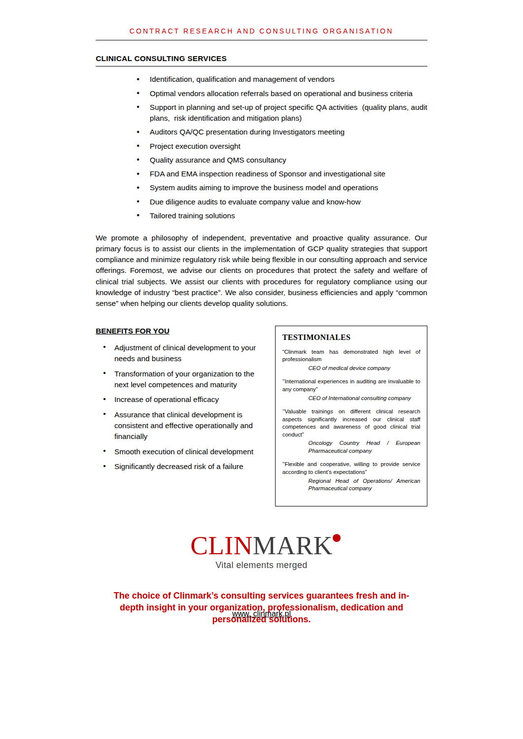Contract Research and Consulting Organisation
CLINICAL CONSULTING SERVICES
Identification, qualification and management of vendors
Optimal vendors allocation referrals based on operational and business criteria
Support in planning and set-up of project specific QA activities (quality plans, audit plans, risk identification and mitigation plans)
Auditors QA/QC presentation during Investigators meeting
Project execution oversight
Quality assurance and QMS consultancy
FDA and EMA inspection readiness of Sponsor and investigational site
System audits aiming to improve the business model and operations
Due diligence audits to evaluate company value and know-how
Tailored training solutions
We promote a philosophy of independent, preventative and proactive quality assurance. Our primary focus is to assist our clients in the implementation of GCP quality strategies that support compliance and minimize regulatory risk while being flexible in our consulting approach and service offerings. Foremost, we advise our clients on procedures that protect the safety and welfare of clinical trial subjects. We assist our clients with procedures for regulatory compliance using our knowledge of industry “best practice”. We also consider, business efficiencies and apply “common sense” when helping our clients develop quality solutions.
BENEFITS FOR YOU
Adjustment of clinical development to your needs and business
Transformation of your organization to the next level competences and maturity
Increase of operational efficacy
Assurance that clinical development is consistent and effective operationally and financially
Smooth execution of clinical development
Significantly decreased risk of a failure
TESTIMONIALES
“Clinmark team has demonstrated high level of professionalism CEO of medical device company
’’International experiences in auditing are invaluable to any company” CEO of International consulting company
’’Valuable trainings on different clinical research aspects significantly increased our clinical staff competences and awareness of good clinical trial conduct” Oncology Country Head / European Pharmaceutical company
’’Flexible and cooperative, willing to provide service according to client’s expectations” Regional Head of Operations/ American Pharmaceutical company
CLIN MARK
Vital elements merged
The choice of Clinmark’s consulting services guarantees fresh and in-depth insight in your organization, professionalism, dedication and personalized solutions.
www. clinmark.pl